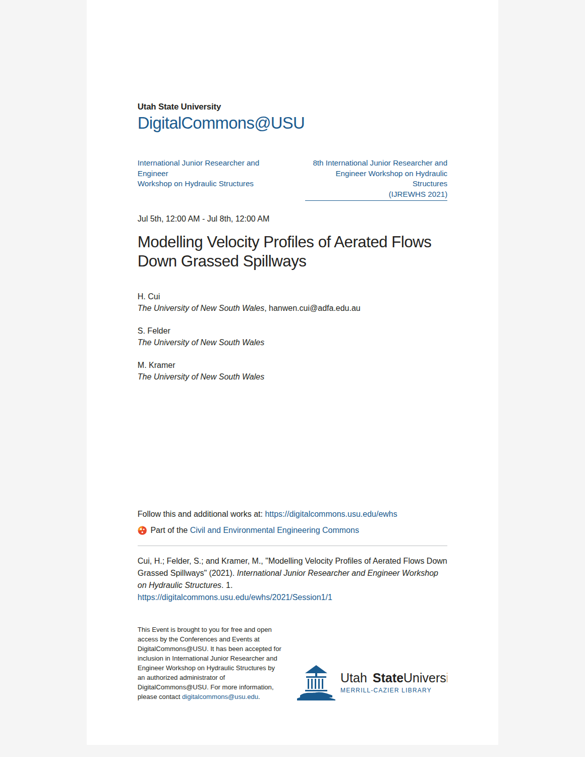Utah State University
DigitalCommons@USU
International Junior Researcher and Engineer
Workshop on Hydraulic Structures
8th International Junior Researcher and
Engineer Workshop on Hydraulic Structures
(IJREWHS 2021)
Jul 5th, 12:00 AM - Jul 8th, 12:00 AM
Modelling Velocity Profiles of Aerated Flows Down Grassed Spillways
H. Cui The University of New South Wales, hanwen.cui@adfa.edu.au
S. Felder The University of New South Wales
M. Kramer The University of New South Wales
Follow this and additional works at: https://digitalcommons.usu.edu/ewhs
Part of the Civil and Environmental Engineering Commons
Cui, H.; Felder, S.; and Kramer, M., "Modelling Velocity Profiles of Aerated Flows Down Grassed Spillways" (2021). International Junior Researcher and Engineer Workshop on Hydraulic Structures. 1.
https://digitalcommons.usu.edu/ewhs/2021/Session1/1
This Event is brought to you for free and open access by the Conferences and Events at DigitalCommons@USU. It has been accepted for inclusion in International Junior Researcher and Engineer Workshop on Hydraulic Structures by an authorized administrator of DigitalCommons@USU. For more information, please contact digitalcommons@usu.edu.
Utah State University MERRILL-CAZIER LIBRARY